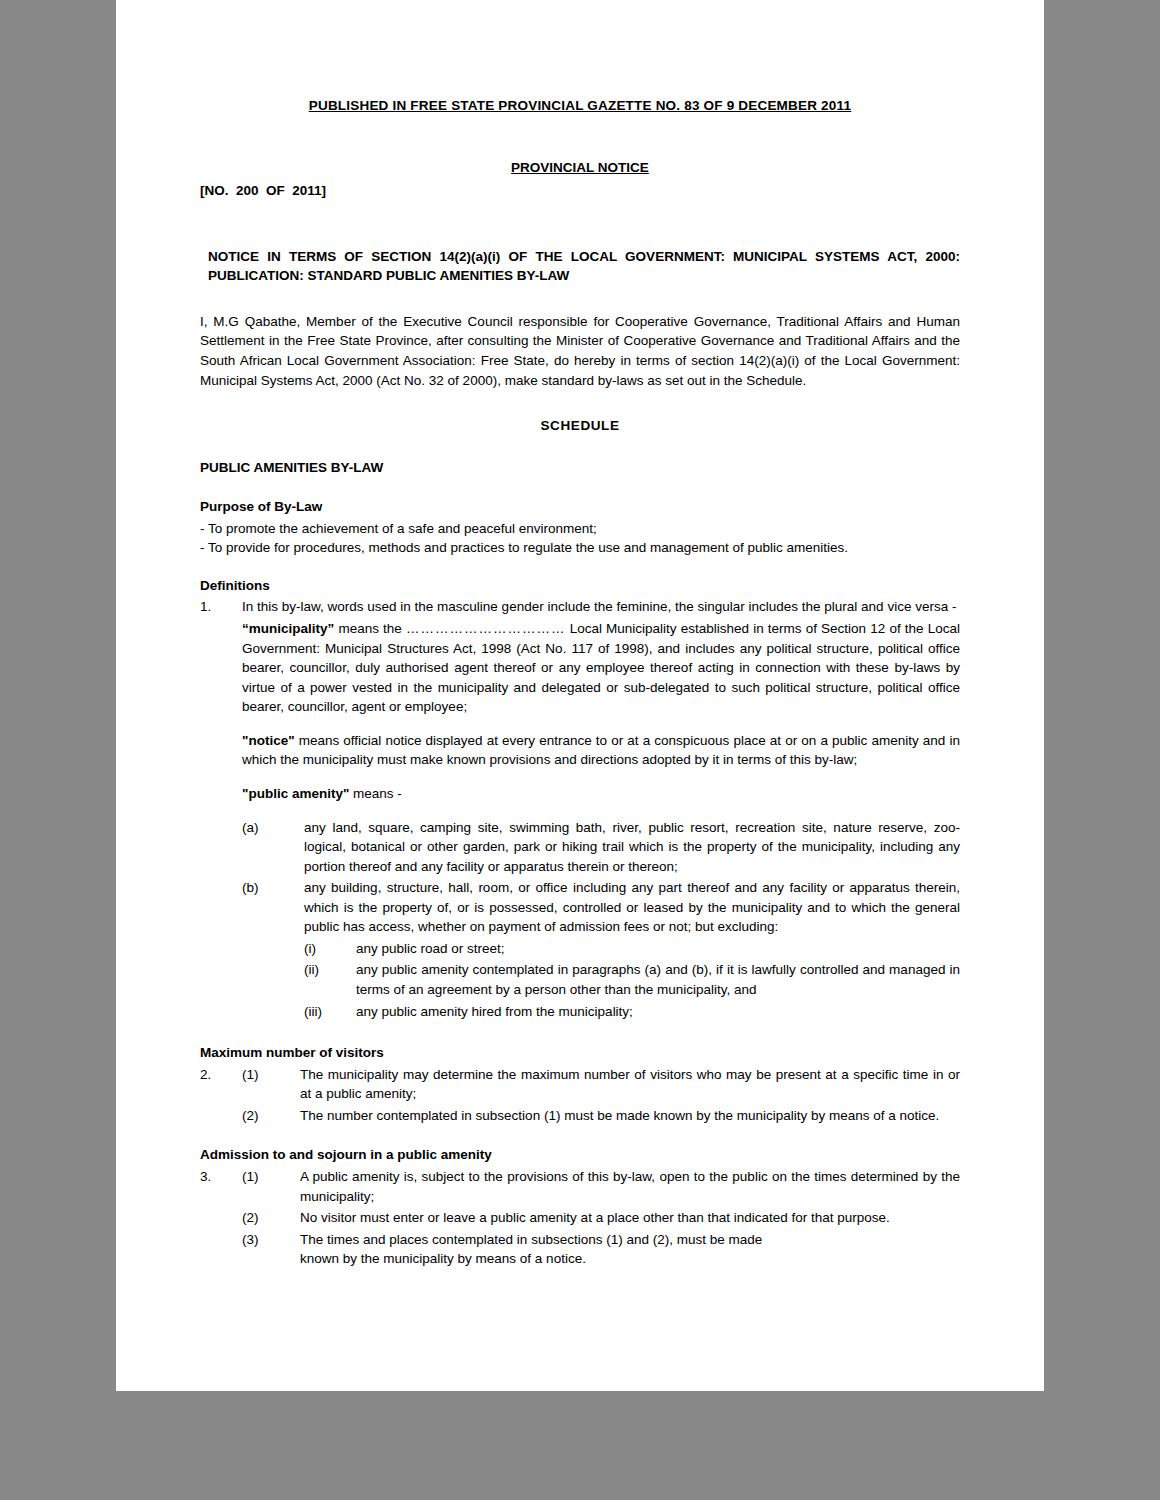PUBLISHED IN FREE STATE PROVINCIAL GAZETTE NO. 83 OF 9 DECEMBER 2011
PROVINCIAL NOTICE
[NO. 200 OF 2011]
NOTICE IN TERMS OF SECTION 14(2)(a)(i) OF THE LOCAL GOVERNMENT: MUNICIPAL SYSTEMS ACT, 2000: PUBLICATION: STANDARD PUBLIC AMENITIES BY-LAW
I, M.G Qabathe, Member of the Executive Council responsible for Cooperative Governance, Traditional Affairs and Human Settlement in the Free State Province, after consulting the Minister of Cooperative Governance and Traditional Affairs and the South African Local Government Association: Free State, do hereby in terms of section 14(2)(a)(i) of the Local Government: Municipal Systems Act, 2000 (Act No. 32 of 2000), make standard by-laws as set out in the Schedule.
SCHEDULE
PUBLIC AMENITIES BY-LAW
Purpose of By-Law
- To promote the achievement of a safe and peaceful environment;
- To provide for procedures, methods and practices to regulate the use and management of public amenities.
Definitions
| 1. | In this by-law, words used in the masculine gender include the feminine, the singular includes the plural and vice versa - |
“municipality” means the …………………………… Local Municipality established in terms of Section 12 of the Local Government: Municipal Structures Act, 1998 (Act No. 117 of 1998), and includes any political structure, political office bearer, councillor, duly authorised agent thereof or any employee thereof acting in connection with these by-laws by virtue of a power vested in the municipality and delegated or sub-delegated to such political structure, political office bearer, councillor, agent or employee;
"notice" means official notice displayed at every entrance to or at a conspicuous place at or on a public amenity and in which the municipality must make known provisions and directions adopted by it in terms of this by-law;
"public amenity" means -
| | (a) | any land, square, camping site, swimming bath, river, public resort, recreation site, nature reserve, zoo-logical, botanical or other garden, park or hiking trail which is the property of the municipality, including any portion thereof and any facility or apparatus therein or thereon; |
| | (b) | any building, structure, hall, room, or office including any part thereof and any facility or apparatus therein, which is the property of, or is possessed, controlled or leased by the municipality and to which the general public has access, whether on payment of admission fees or not; but excluding: |
| | | / (i) / any public road or street; / / (ii) / any public amenity contemplated in paragraphs (a) and (b), if it is lawfully controlled and managed in terms of an agreement by a person other than the municipality, and / / (iii) / any public amenity hired from the municipality; / |
Maximum number of visitors
| 2. | (1) | The municipality may determine the maximum number of visitors who may be present at a specific time in or at a public amenity; |
| | (2) | The number contemplated in subsection (1) must be made known by the municipality by means of a notice. |
Admission to and sojourn in a public amenity
| 3. | (1) | A public amenity is, subject to the provisions of this by-law, open to the public on the times determined by the municipality; |
| | (2) | No visitor must enter or leave a public amenity at a place other than that indicated for that purpose. |
| | (3) | The times and places contemplated in subsections (1) and (2), must be made known by the municipality by means of a notice. |